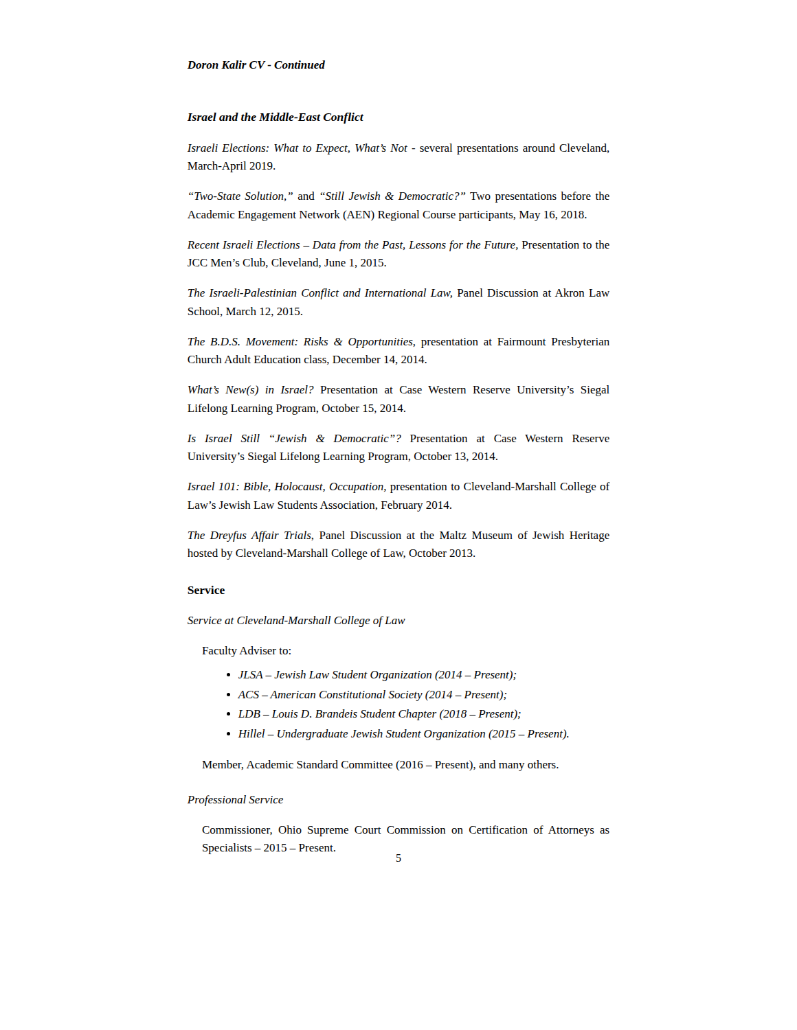Doron Kalir CV - Continued
Israel and the Middle-East Conflict
Israeli Elections: What to Expect, What’s Not - several presentations around Cleveland, March-April 2019.
“Two-State Solution,” and “Still Jewish & Democratic?” Two presentations before the Academic Engagement Network (AEN) Regional Course participants, May 16, 2018.
Recent Israeli Elections – Data from the Past, Lessons for the Future, Presentation to the JCC Men’s Club, Cleveland, June 1, 2015.
The Israeli-Palestinian Conflict and International Law, Panel Discussion at Akron Law School, March 12, 2015.
The B.D.S. Movement: Risks & Opportunities, presentation at Fairmount Presbyterian Church Adult Education class, December 14, 2014.
What’s New(s) in Israel? Presentation at Case Western Reserve University’s Siegal Lifelong Learning Program, October 15, 2014.
Is Israel Still “Jewish & Democratic”? Presentation at Case Western Reserve University’s Siegal Lifelong Learning Program, October 13, 2014.
Israel 101: Bible, Holocaust, Occupation, presentation to Cleveland-Marshall College of Law’s Jewish Law Students Association, February 2014.
The Dreyfus Affair Trials, Panel Discussion at the Maltz Museum of Jewish Heritage hosted by Cleveland-Marshall College of Law, October 2013.
Service
Service at Cleveland-Marshall College of Law
Faculty Adviser to:
JLSA – Jewish Law Student Organization (2014 – Present);
ACS – American Constitutional Society (2014 – Present);
LDB – Louis D. Brandeis Student Chapter (2018 – Present);
Hillel – Undergraduate Jewish Student Organization (2015 – Present).
Member, Academic Standard Committee (2016 – Present), and many others.
Professional Service
Commissioner, Ohio Supreme Court Commission on Certification of Attorneys as Specialists – 2015 – Present.
5